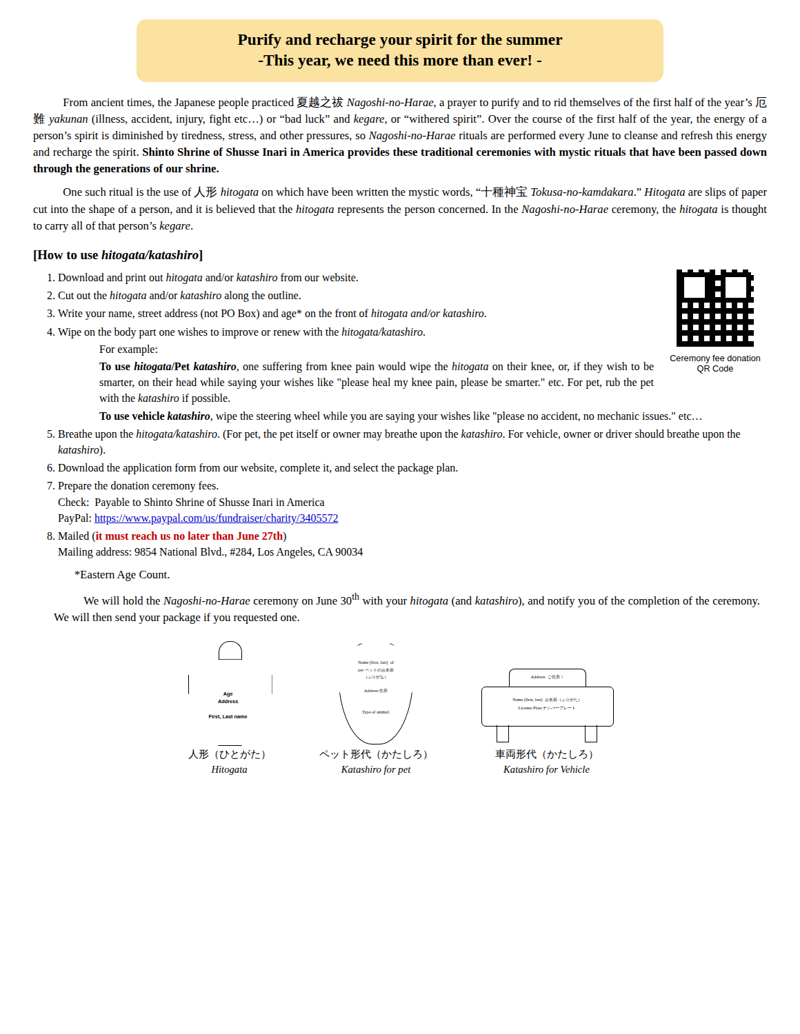Purify and recharge your spirit for the summer
-This year, we need this more than ever! -
From ancient times, the Japanese people practiced 夏越之祓 Nagoshi-no-Harae, a prayer to purify and to rid themselves of the first half of the year’s 厄難 yakunan (illness, accident, injury, fight etc…) or “bad luck” and kegare, or “withered spirit”. Over the course of the first half of the year, the energy of a person’s spirit is diminished by tiredness, stress, and other pressures, so Nagoshi-no-Harae rituals are performed every June to cleanse and refresh this energy and recharge the spirit. Shinto Shrine of Shusse Inari in America provides these traditional ceremonies with mystic rituals that have been passed down through the generations of our shrine.
One such ritual is the use of 人形 hitogata on which have been written the mystic words, “十種神宝 Tokusa-no-kamdakara.” Hitogata are slips of paper cut into the shape of a person, and it is believed that the hitogata represents the person concerned. In the Nagoshi-no-Harae ceremony, the hitogata is thought to carry all of that person’s kegare.
[How to use hitogata/katashiro]
Ceremony fee donation
QR Code
Download and print out hitogata and/or katashiro from our website.
Cut out the hitogata and/or katashiro along the outline.
Write your name, street address (not PO Box) and age* on the front of hitogata and/or katashiro.
Wipe on the body part one wishes to improve or renew with the hitogata/katashiro.
For example:
To use hitogata/Pet katashiro, one suffering from knee pain would wipe the hitogata on their knee, or, if they wish to be smarter, on their head while saying your wishes like "please heal my knee pain, please be smarter." etc. For pet, rub the pet with the katashiro if possible.
To use vehicle katashiro, wipe the steering wheel while you are saying your wishes like "please no accident, no mechanic issues." etc…
Breathe upon the hitogata/katashiro. (For pet, the pet itself or owner may breathe upon the katashiro. For vehicle, owner or driver should breathe upon the katashiro).
Download the application form from our website, complete it, and select the package plan.
Prepare the donation ceremony fees.
Check: Payable to Shinto Shrine of Shusse Inari in America
PayPal: https://www.paypal.com/us/fundraiser/charity/3405572
Mailed (it must reach us no later than June 27th)
Mailing address: 9854 National Blvd., #284, Los Angeles, CA 90034
*Eastern Age Count.
We will hold the Nagoshi-no-Harae ceremony on June 30th with your hitogata (and katashiro), and notify you of the completion of the ceremony. We will then send your package if you requested one.
Age
Address
First, Last name
人形（ひとがた）
Hitogata
Name (first, last) of
pet ペットのお名前
（ふりがな）
Address 住所
Type of animal:
ペット形代（かたしろ）
Katashiro for pet
Address ご住所！
Name (first, last) お名前（ふりがた）
License Plate ナンバープレート
車両形代（かたしろ）
Katashiro for Vehicle